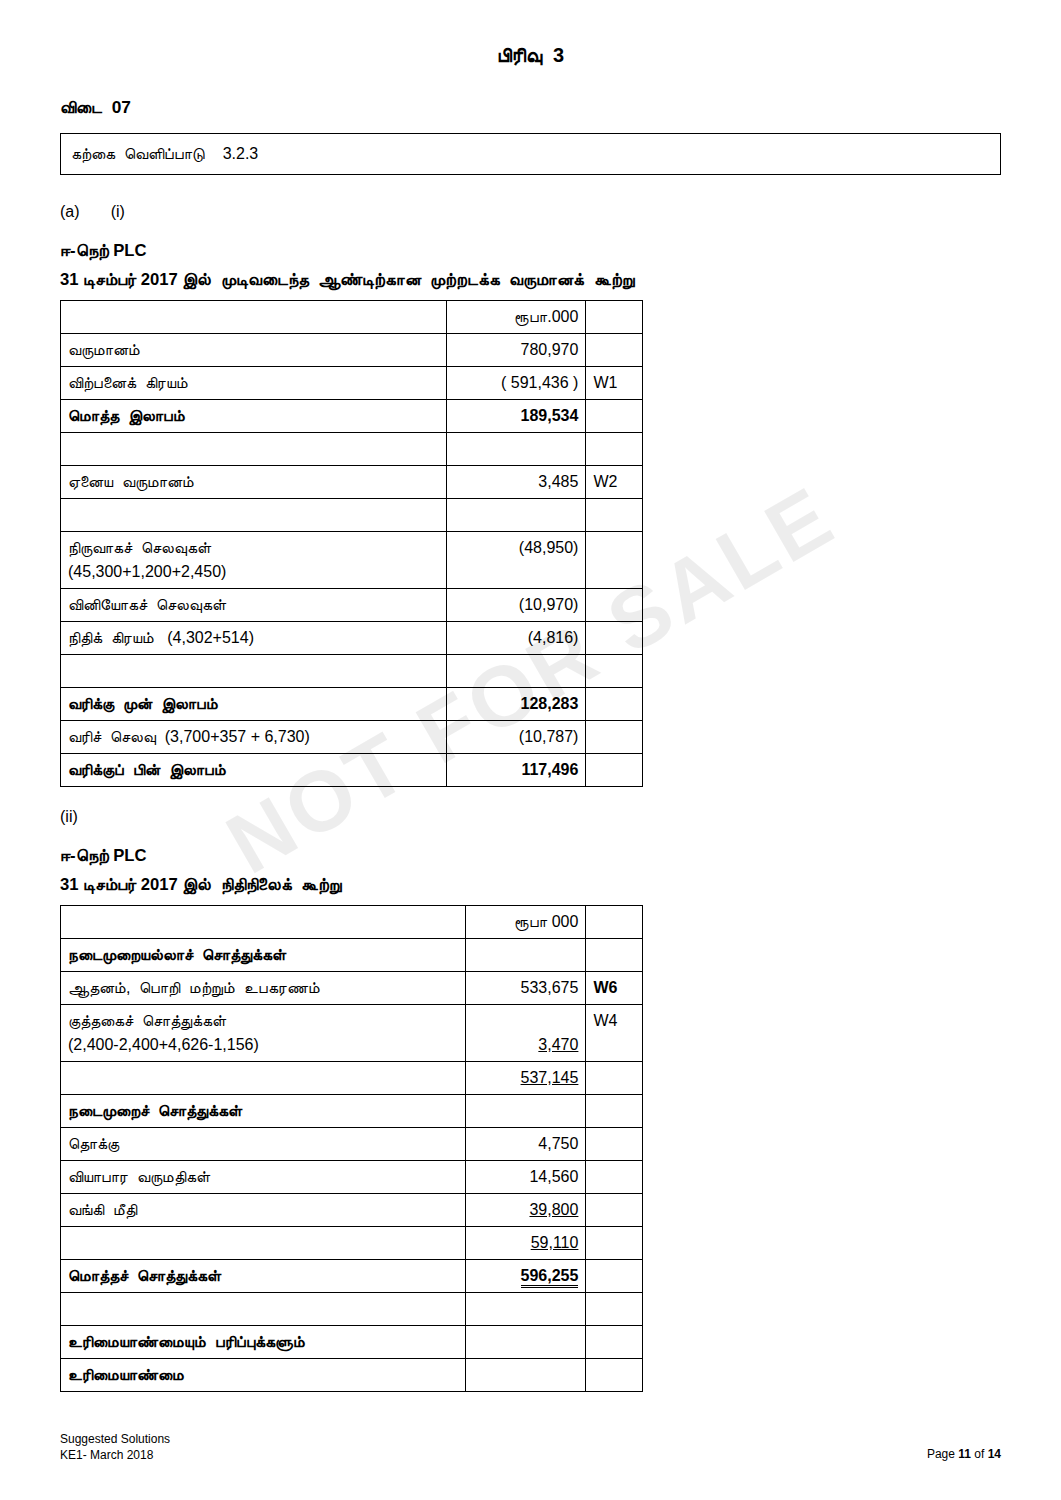NOT FOR SALE
பிரிவு 3
விடை 07
கற்கை வெளிப்பாடு 3.2.3
(a) (i)
ஈ-நெற் PLC
31 டிசம்பர் 2017 இல் முடிவடைந்த ஆண்டிற்கான முற்றடக்க வருமானக் கூற்று
| | ரூபா.000 | |
| வருமானம் | 780,970 | |
| விற்பனைக் கிரயம் | ( 591,436 ) | W1 |
| மொத்த இலாபம் | 189,534 | |
| ஏனைய வருமானம் | 3,485 | W2 |
| நிருவாகச் செலவுகள் (45,300+1,200+2,450) | (48,950) | |
| வினியோகச் செலவுகள் | (10,970) | |
| நிதிக் கிரயம் (4,302+514) | (4,816) | |
| வரிக்கு முன் இலாபம் | 128,283 | |
| வரிச் செலவு (3,700+357 + 6,730) | (10,787) | |
| வரிக்குப் பின் இலாபம் | 117,496 | |
(ii)
ஈ-நெற் PLC
31 டிசம்பர் 2017 இல் நிதிநிலைக் கூற்று
| | ரூபா 000 | |
| நடைமுறையல்லாச் சொத்துக்கள் | | |
| ஆதனம், பொறி மற்றும் உபகரணம் | 533,675 | W6 |
| குத்தகைச் சொத்துக்கள் (2,400-2,400+4,626-1,156) | 3,470 | W4 |
| | 537,145 | |
| நடைமுறைச் சொத்துக்கள் | | |
| தொக்கு | 4,750 | |
| வியாபார வருமதிகள் | 14,560 | |
| வங்கி மீதி | 39,800 | |
| | 59,110 | |
| மொத்தச் சொத்துக்கள் | 596,255 | |
| உரிமையாண்மையும் பரிப்புக்களும் | | |
| உரிமையாண்மை | | |
Suggested Solutions
KE1- March 2018
Page 11 of 14